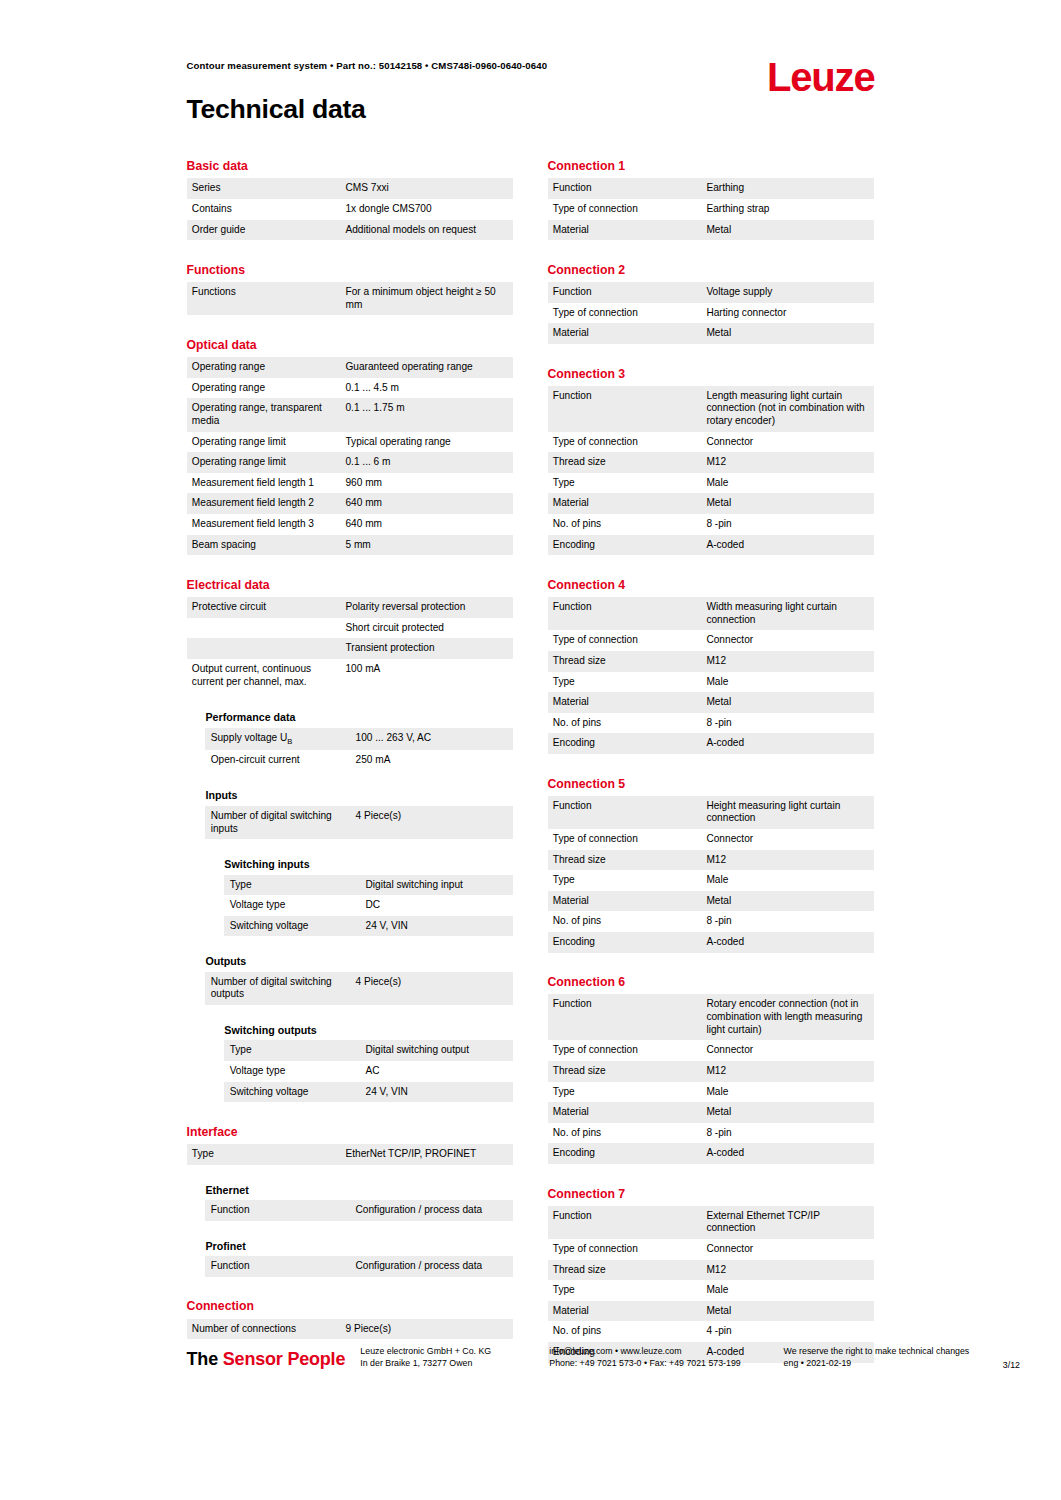Contour measurement system • Part no.: 50142158 • CMS748i-0960-0640-0640
Technical data
Leuze
Basic data
| Series | CMS 7xxi |
| Contains | 1x dongle CMS700 |
| Order guide | Additional models on request |
Functions
| Functions | For a minimum object height ≥ 50 mm |
Optical data
| Operating range | Guaranteed operating range |
| Operating range | 0.1 ... 4.5 m |
| Operating range, transparent media | 0.1 ... 1.75 m |
| Operating range limit | Typical operating range |
| Operating range limit | 0.1 ... 6 m |
| Measurement field length 1 | 960 mm |
| Measurement field length 2 | 640 mm |
| Measurement field length 3 | 640 mm |
| Beam spacing | 5 mm |
Electrical data
| Protective circuit | Polarity reversal protection |
| | Short circuit protected |
| | Transient protection |
| Output current, continuous current per channel, max. | 100 mA |
Performance data
| Supply voltage U B | 100 ... 263 V, AC |
| Open-circuit current | 250 mA |
Inputs
| Number of digital switching inputs | 4 Piece(s) |
Switching inputs
| Type | Digital switching input |
| Voltage type | DC |
| Switching voltage | 24 V, VIN |
Outputs
| Number of digital switching outputs | 4 Piece(s) |
Switching outputs
| Type | Digital switching output |
| Voltage type | AC |
| Switching voltage | 24 V, VIN |
Interface
| Type | EtherNet TCP/IP, PROFINET |
Ethernet
| Function | Configuration / process data |
Profinet
| Function | Configuration / process data |
Connection
| Number of connections | 9 Piece(s) |
Connection 1
| Function | Earthing |
| Type of connection | Earthing strap |
| Material | Metal |
Connection 2
| Function | Voltage supply |
| Type of connection | Harting connector |
| Material | Metal |
Connection 3
| Function | Length measuring light curtain connection (not in combination with rotary encoder) |
| Type of connection | Connector |
| Thread size | M12 |
| Type | Male |
| Material | Metal |
| No. of pins | 8 -pin |
| Encoding | A-coded |
Connection 4
| Function | Width measuring light curtain connection |
| Type of connection | Connector |
| Thread size | M12 |
| Type | Male |
| Material | Metal |
| No. of pins | 8 -pin |
| Encoding | A-coded |
Connection 5
| Function | Height measuring light curtain connection |
| Type of connection | Connector |
| Thread size | M12 |
| Type | Male |
| Material | Metal |
| No. of pins | 8 -pin |
| Encoding | A-coded |
Connection 6
| Function | Rotary encoder connection (not in combination with length measuring light curtain) |
| Type of connection | Connector |
| Thread size | M12 |
| Type | Male |
| Material | Metal |
| No. of pins | 8 -pin |
| Encoding | A-coded |
Connection 7
| Function | External Ethernet TCP/IP connection |
| Type of connection | Connector |
| Thread size | M12 |
| Type | Male |
| Material | Metal |
| No. of pins | 4 -pin |
| Encoding | A-coded |
The Sensor People
Leuze electronic GmbH + Co. KG
In der Braike 1, 73277 Owen
info@leuze.com • www.leuze.com
Phone: +49 7021 573-0 • Fax: +49 7021 573-199
We reserve the right to make technical changes
eng • 2021-02-19
3/12